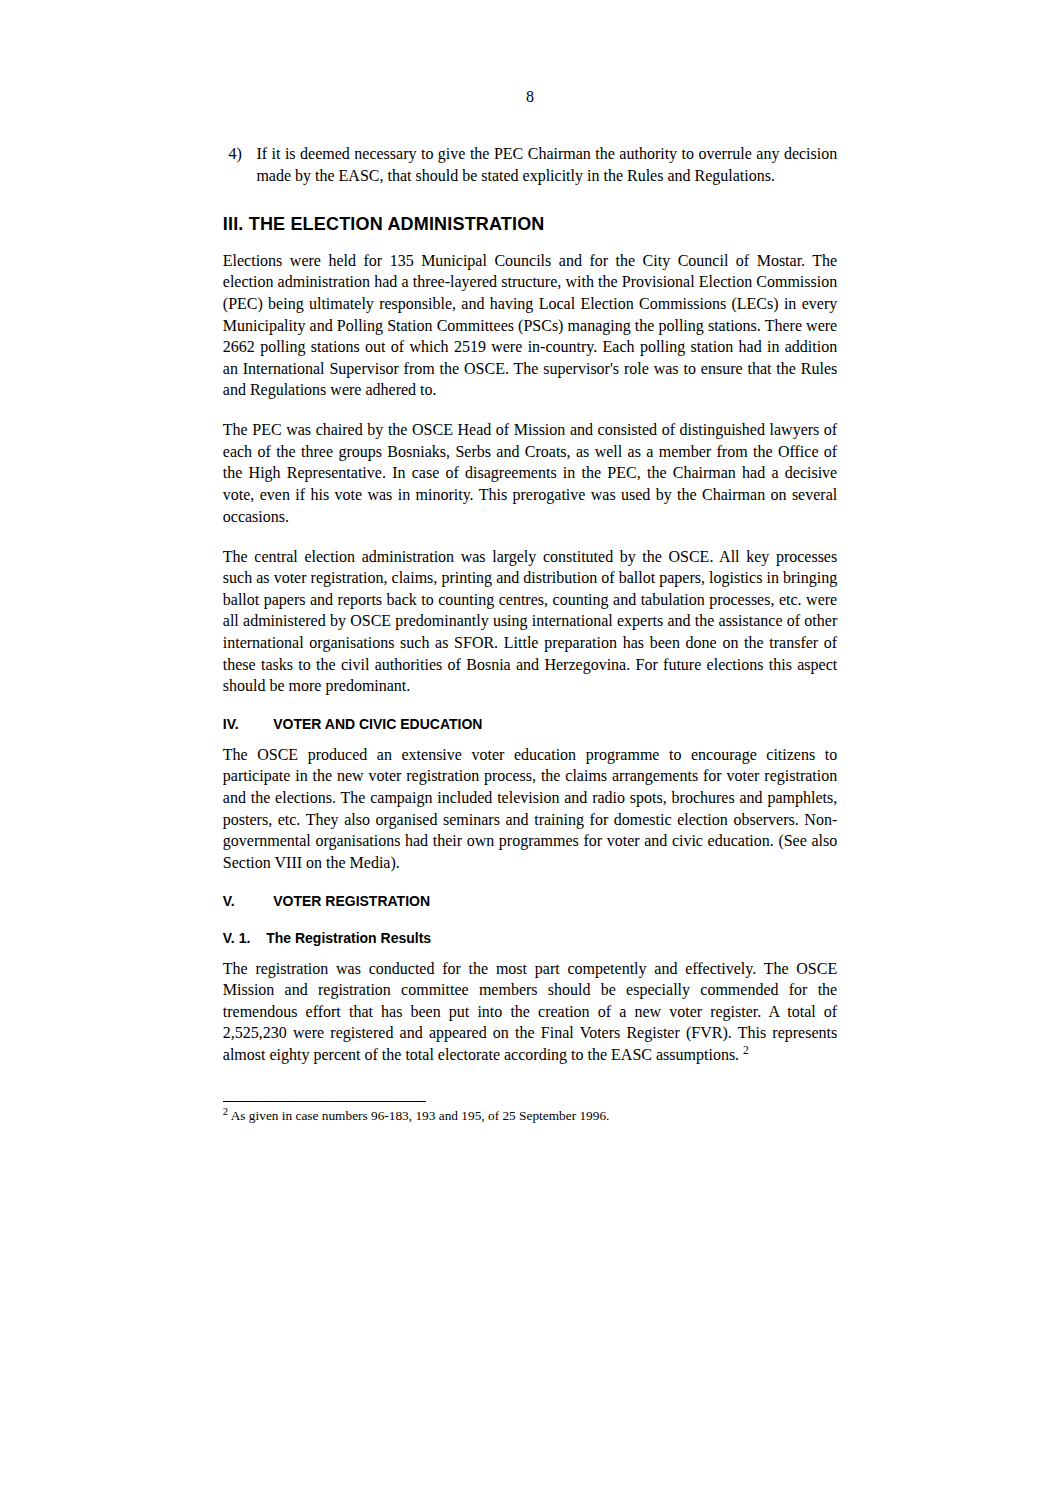8
4) If it is deemed necessary to give the PEC Chairman the authority to overrule any decision made by the EASC, that should be stated explicitly in the Rules and Regulations.
III. THE ELECTION ADMINISTRATION
Elections were held for 135 Municipal Councils and for the City Council of Mostar. The election administration had a three-layered structure, with the Provisional Election Commission (PEC) being ultimately responsible, and having Local Election Commissions (LECs) in every Municipality and Polling Station Committees (PSCs) managing the polling stations. There were 2662 polling stations out of which 2519 were in-country. Each polling station had in addition an International Supervisor from the OSCE. The supervisor's role was to ensure that the Rules and Regulations were adhered to.
The PEC was chaired by the OSCE Head of Mission and consisted of distinguished lawyers of each of the three groups Bosniaks, Serbs and Croats, as well as a member from the Office of the High Representative. In case of disagreements in the PEC, the Chairman had a decisive vote, even if his vote was in minority. This prerogative was used by the Chairman on several occasions.
The central election administration was largely constituted by the OSCE. All key processes such as voter registration, claims, printing and distribution of ballot papers, logistics in bringing ballot papers and reports back to counting centres, counting and tabulation processes, etc. were all administered by OSCE predominantly using international experts and the assistance of other international organisations such as SFOR. Little preparation has been done on the transfer of these tasks to the civil authorities of Bosnia and Herzegovina. For future elections this aspect should be more predominant.
IV. VOTER AND CIVIC EDUCATION
The OSCE produced an extensive voter education programme to encourage citizens to participate in the new voter registration process, the claims arrangements for voter registration and the elections. The campaign included television and radio spots, brochures and pamphlets, posters, etc. They also organised seminars and training for domestic election observers. Non-governmental organisations had their own programmes for voter and civic education. (See also Section VIII on the Media).
V. VOTER REGISTRATION
V. 1. The Registration Results
The registration was conducted for the most part competently and effectively. The OSCE Mission and registration committee members should be especially commended for the tremendous effort that has been put into the creation of a new voter register. A total of 2,525,230 were registered and appeared on the Final Voters Register (FVR). This represents almost eighty percent of the total electorate according to the EASC assumptions. 2
2 As given in case numbers 96-183, 193 and 195, of 25 September 1996.